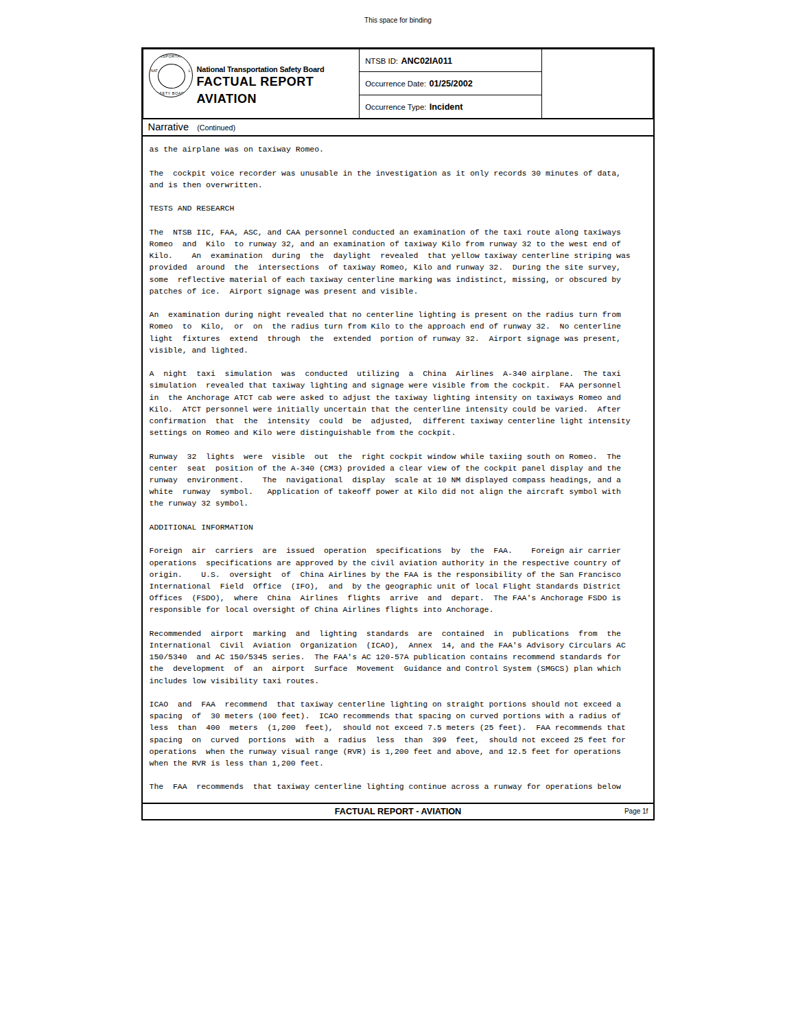This space for binding
| TRANSPORTATION SAFETY BOARD NAT L National Transportation Safety Board FACTUAL REPORT AVIATION | NTSB ID: ANC02IA011 Occurrence Date: 01/25/2002 Occurrence Type: Incident | |
Narrative (Continued)
as the airplane was on taxiway Romeo. The cockpit voice recorder was unusable in the investigation as it only records 30 minutes of data, and is then overwritten. TESTS AND RESEARCH The NTSB IIC, FAA, ASC, and CAA personnel conducted an examination of the taxi route along taxiways Romeo and Kilo to runway 32, and an examination of taxiway Kilo from runway 32 to the west end of Kilo. An examination during the daylight revealed that yellow taxiway centerline striping was provided around the intersections of taxiway Romeo, Kilo and runway 32. During the site survey, some reflective material of each taxiway centerline marking was indistinct, missing, or obscured by patches of ice. Airport signage was present and visible. An examination during night revealed that no centerline lighting is present on the radius turn from Romeo to Kilo, or on the radius turn from Kilo to the approach end of runway 32. No centerline light fixtures extend through the extended portion of runway 32. Airport signage was present, visible, and lighted. A night taxi simulation was conducted utilizing a China Airlines A-340 airplane. The taxi simulation revealed that taxiway lighting and signage were visible from the cockpit. FAA personnel in the Anchorage ATCT cab were asked to adjust the taxiway lighting intensity on taxiways Romeo and Kilo. ATCT personnel were initially uncertain that the centerline intensity could be varied. After confirmation that the intensity could be adjusted, different taxiway centerline light intensity settings on Romeo and Kilo were distinguishable from the cockpit. Runway 32 lights were visible out the right cockpit window while taxiing south on Romeo. The center seat position of the A-340 (CM3) provided a clear view of the cockpit panel display and the runway environment. The navigational display scale at 10 NM displayed compass headings, and a white runway symbol. Application of takeoff power at Kilo did not align the aircraft symbol with the runway 32 symbol. ADDITIONAL INFORMATION Foreign air carriers are issued operation specifications by the FAA. Foreign air carrier operations specifications are approved by the civil aviation authority in the respective country of origin. U.S. oversight of China Airlines by the FAA is the responsibility of the San Francisco International Field Office (IFO), and by the geographic unit of local Flight Standards District Offices (FSDO), where China Airlines flights arrive and depart. The FAA's Anchorage FSDO is responsible for local oversight of China Airlines flights into Anchorage. Recommended airport marking and lighting standards are contained in publications from the International Civil Aviation Organization (ICAO), Annex 14, and the FAA's Advisory Circulars AC 150/5340 and AC 150/5345 series. The FAA's AC 120-57A publication contains recommend standards for the development of an airport Surface Movement Guidance and Control System (SMGCS) plan which includes low visibility taxi routes. ICAO and FAA recommend that taxiway centerline lighting on straight portions should not exceed a spacing of 30 meters (100 feet). ICAO recommends that spacing on curved portions with a radius of less than 400 meters (1,200 feet), should not exceed 7.5 meters (25 feet). FAA recommends that spacing on curved portions with a radius less than 399 feet, should not exceed 25 feet for operations when the runway visual range (RVR) is 1,200 feet and above, and 12.5 feet for operations when the RVR is less than 1,200 feet. The FAA recommends that taxiway centerline lighting continue across a runway for operations below
FACTUAL REPORT - AVIATION Page 1f